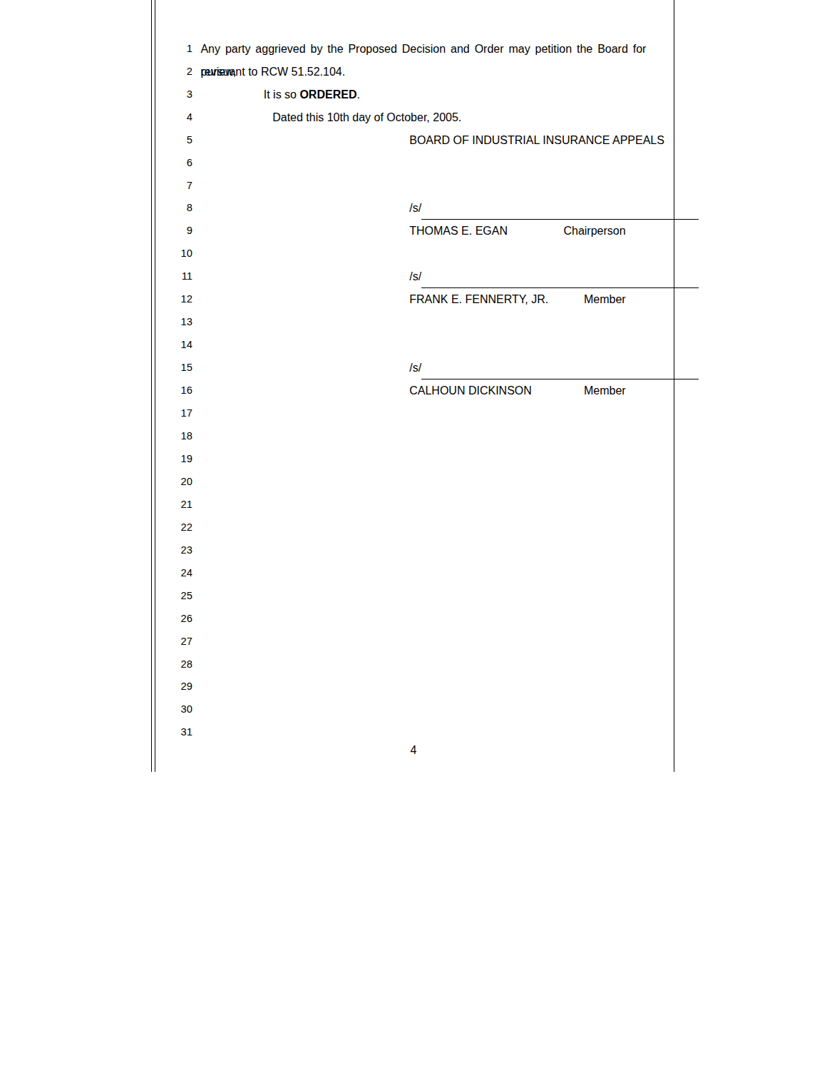Any party aggrieved by the Proposed Decision and Order may petition the Board for review,
pursuant to RCW 51.52.104.
It is so ORDERED.
Dated this 10th day of October, 2005.
BOARD OF INDUSTRIAL INSURANCE APPEALS
/s/
THOMAS E. EGANChairperson
/s/
FRANK E. FENNERTY, JR.Member
/s/
CALHOUN DICKINSONMember
4